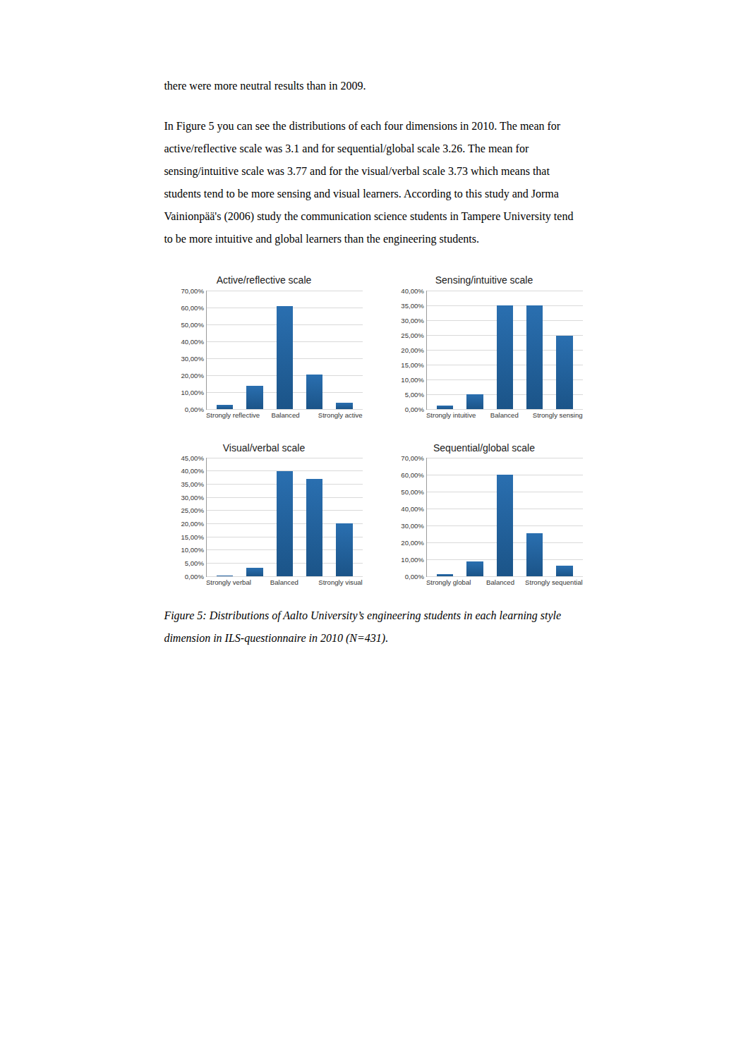there were more neutral results than in 2009.
In Figure 5 you can see the distributions of each four dimensions in 2010. The mean for active/reflective scale was 3.1 and for sequential/global scale 3.26. The mean for sensing/intuitive scale was 3.77 and for the visual/verbal scale 3.73 which means that students tend to be more sensing and visual learners. According to this study and Jorma Vainionpää's (2006) study the communication science students in Tampere University tend to be more intuitive and global learners than the engineering students.
Active/reflective scale
70,00%
60,00%
50,00%
40,00%
30,00%
20,00%
10,00%
0,00%
Strongly reflective Balanced Strongly active
Sensing/intuitive scale
40,00%
35,00%
30,00%
25,00%
20,00%
15,00%
10,00%
5,00%
0,00%
Strongly intuitive Balanced Strongly sensing
Visual/verbal scale
45,00%
40,00%
35,00%
30,00%
25,00%
20,00%
15,00%
10,00%
5,00%
0,00%
Strongly verbal Balanced Strongly visual
Sequential/global scale
70,00%
60,00%
50,00%
40,00%
30,00%
20,00%
10,00%
0,00%
Strongly global Balanced Strongly sequential
Figure 5: Distributions of Aalto University’s engineering students in each learning style dimension in ILS-questionnaire in 2010 (N=431).